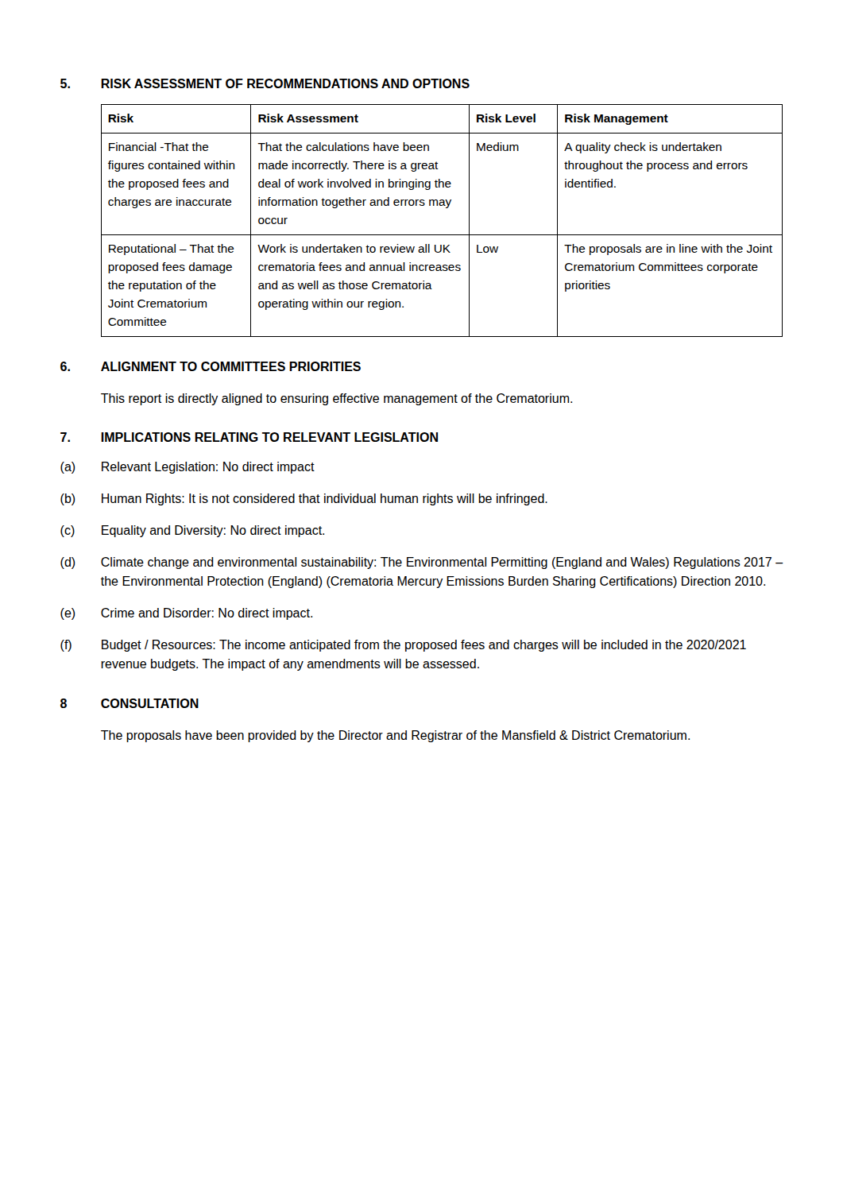5. RISK ASSESSMENT OF RECOMMENDATIONS AND OPTIONS
| Risk | Risk Assessment | Risk Level | Risk Management |
| --- | --- | --- | --- |
| Financial -That the figures contained within the proposed fees and charges are inaccurate | That the calculations have been made incorrectly. There is a great deal of work involved in bringing the information together and errors may occur | Medium | A quality check is undertaken throughout the process and errors identified. |
| Reputational – That the proposed fees damage the reputation of the Joint Crematorium Committee | Work is undertaken to review all UK crematoria fees and annual increases and as well as those Crematoria operating within our region. | Low | The proposals are in line with the Joint Crematorium Committees corporate priorities |
6. ALIGNMENT TO COMMITTEES PRIORITIES
This report is directly aligned to ensuring effective management of the Crematorium.
7. IMPLICATIONS RELATING TO RELEVANT LEGISLATION
(a) Relevant Legislation: No direct impact
(b) Human Rights: It is not considered that individual human rights will be infringed.
(c) Equality and Diversity: No direct impact.
(d) Climate change and environmental sustainability: The Environmental Permitting (England and Wales) Regulations 2017 – the Environmental Protection (England) (Crematoria Mercury Emissions Burden Sharing Certifications) Direction 2010.
(e) Crime and Disorder: No direct impact.
(f) Budget / Resources: The income anticipated from the proposed fees and charges will be included in the 2020/2021 revenue budgets. The impact of any amendments will be assessed.
8 CONSULTATION
The proposals have been provided by the Director and Registrar of the Mansfield & District Crematorium.